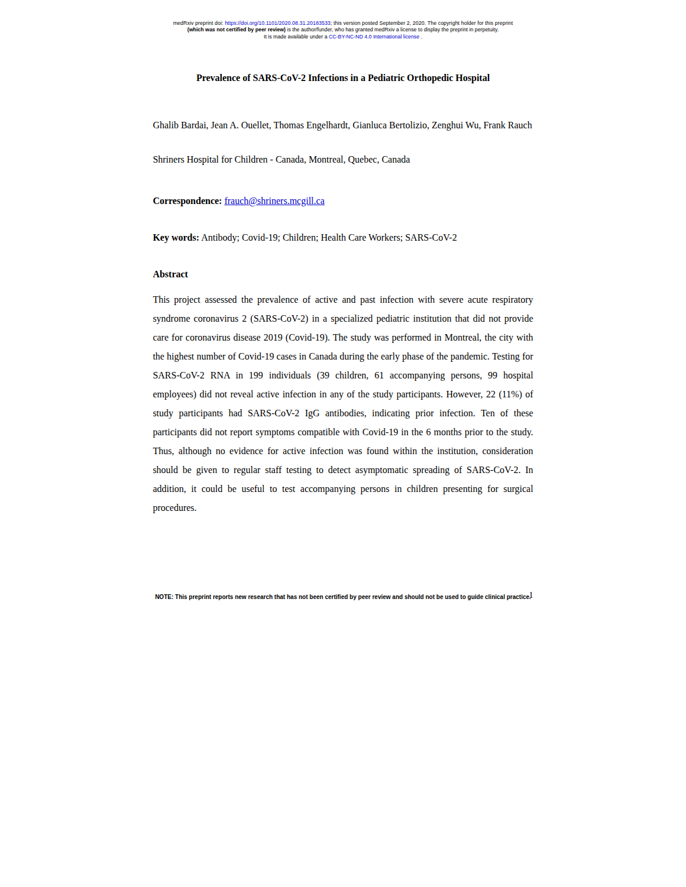medRxiv preprint doi: https://doi.org/10.1101/2020.08.31.20183533; this version posted September 2, 2020. The copyright holder for this preprint
(which was not certified by peer review) is the author/funder, who has granted medRxiv a license to display the preprint in perpetuity.
It is made available under a CC-BY-NC-ND 4.0 International license .
Prevalence of SARS-CoV-2 Infections in a Pediatric Orthopedic Hospital
Ghalib Bardai, Jean A. Ouellet, Thomas Engelhardt, Gianluca Bertolizio, Zenghui Wu, Frank Rauch
Shriners Hospital for Children - Canada, Montreal, Quebec, Canada
Correspondence: frauch@shriners.mcgill.ca
Key words: Antibody; Covid-19; Children; Health Care Workers; SARS-CoV-2
Abstract
This project assessed the prevalence of active and past infection with severe acute respiratory syndrome coronavirus 2 (SARS-CoV-2) in a specialized pediatric institution that did not provide care for coronavirus disease 2019 (Covid-19). The study was performed in Montreal, the city with the highest number of Covid-19 cases in Canada during the early phase of the pandemic. Testing for SARS-CoV-2 RNA in 199 individuals (39 children, 61 accompanying persons, 99 hospital employees) did not reveal active infection in any of the study participants. However, 22 (11%) of study participants had SARS-CoV-2 IgG antibodies, indicating prior infection. Ten of these participants did not report symptoms compatible with Covid-19 in the 6 months prior to the study. Thus, although no evidence for active infection was found within the institution, consideration should be given to regular staff testing to detect asymptomatic spreading of SARS-CoV-2. In addition, it could be useful to test accompanying persons in children presenting for surgical procedures.
NOTE: This preprint reports new research that has not been certified by peer review and should not be used to guide clinical practice.
1